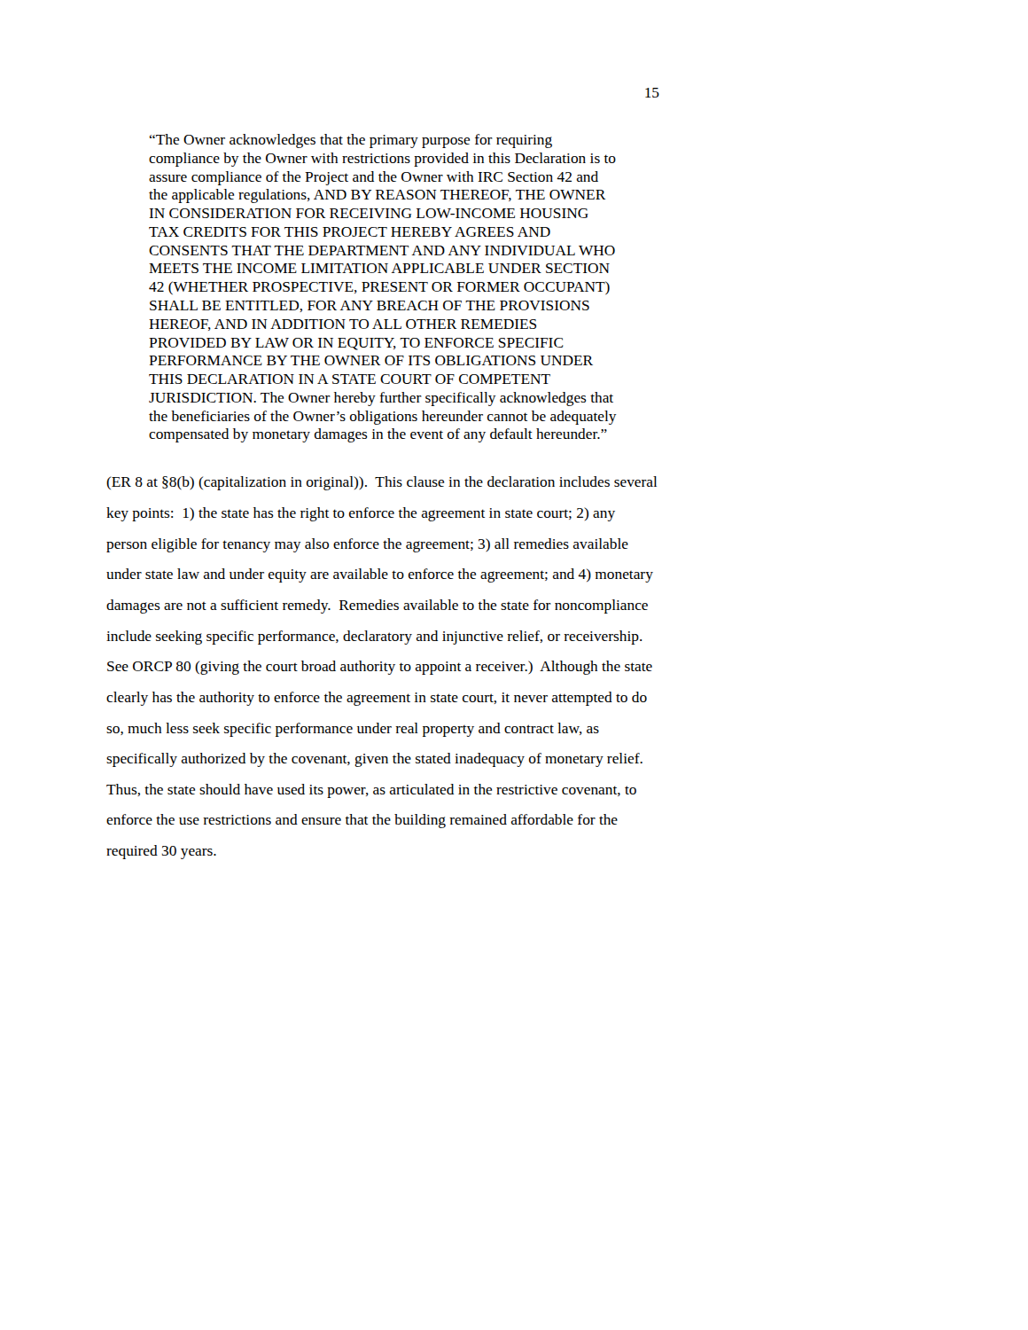15
“The Owner acknowledges that the primary purpose for requiring compliance by the Owner with restrictions provided in this Declaration is to assure compliance of the Project and the Owner with IRC Section 42 and the applicable regulations, AND BY REASON THEREOF, THE OWNER IN CONSIDERATION FOR RECEIVING LOW-INCOME HOUSING TAX CREDITS FOR THIS PROJECT HEREBY AGREES AND CONSENTS THAT THE DEPARTMENT AND ANY INDIVIDUAL WHO MEETS THE INCOME LIMITATION APPLICABLE UNDER SECTION 42 (WHETHER PROSPECTIVE, PRESENT OR FORMER OCCUPANT) SHALL BE ENTITLED, FOR ANY BREACH OF THE PROVISIONS HEREOF, AND IN ADDITION TO ALL OTHER REMEDIES PROVIDED BY LAW OR IN EQUITY, TO ENFORCE SPECIFIC PERFORMANCE BY THE OWNER OF ITS OBLIGATIONS UNDER THIS DECLARATION IN A STATE COURT OF COMPETENT JURISDICTION. The Owner hereby further specifically acknowledges that the beneficiaries of the Owner’s obligations hereunder cannot be adequately compensated by monetary damages in the event of any default hereunder.”
(ER 8 at §8(b) (capitalization in original)). This clause in the declaration includes several key points: 1) the state has the right to enforce the agreement in state court; 2) any person eligible for tenancy may also enforce the agreement; 3) all remedies available under state law and under equity are available to enforce the agreement; and 4) monetary damages are not a sufficient remedy. Remedies available to the state for noncompliance include seeking specific performance, declaratory and injunctive relief, or receivership. See ORCP 80 (giving the court broad authority to appoint a receiver.) Although the state clearly has the authority to enforce the agreement in state court, it never attempted to do so, much less seek specific performance under real property and contract law, as specifically authorized by the covenant, given the stated inadequacy of monetary relief. Thus, the state should have used its power, as articulated in the restrictive covenant, to enforce the use restrictions and ensure that the building remained affordable for the required 30 years.